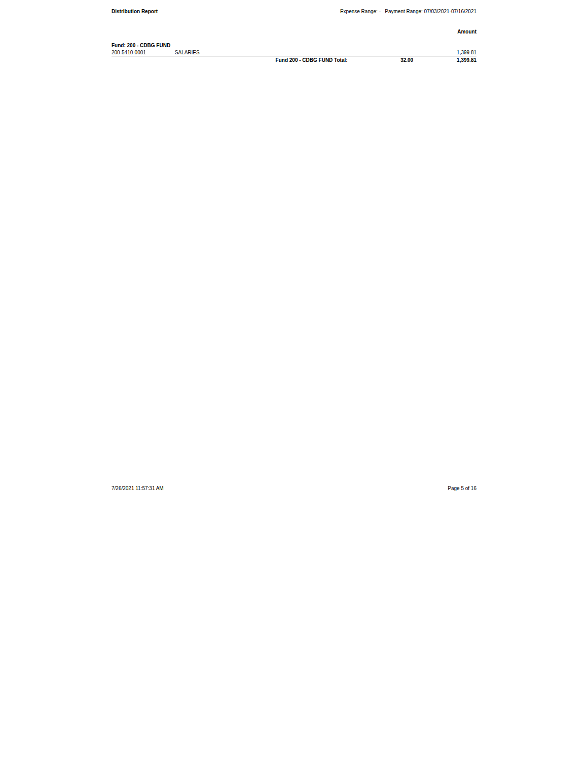| Distribution Report | Expense Range: - Payment Range: 07/03/2021-07/16/2021 |
Amount
| Fund: 200 - CDBG FUND |
| 200-5410-0001 | SALARIES | | 1,399.81 |
| Fund 200 - CDBG FUND Total: | 32.00 | 1,399.81 |
| 7/26/2021 11:57:31 AM | Page 5 of 16 |